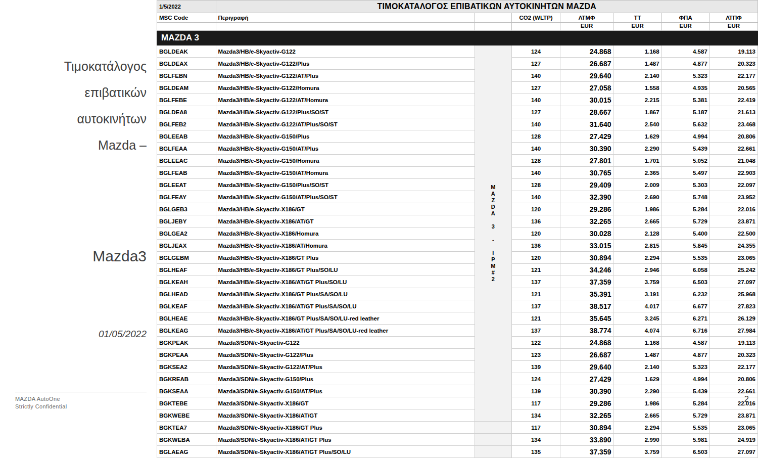Τιμοκατάλογος
επιβατικών
αυτοκινήτων
Mazda –
Mazda3
01/05/2022
MAZDA AutoOne
Strictly Confidential
2
| 1/5/2022 | ΤΙΜΟΚΑΤΑΛΟΓΟΣ ΕΠΙΒΑΤΙΚΩΝ ΑΥΤΟΚΙΝΗΤΩΝ MAZDA |
| MSC Code | Περιγραφή | | CO2 (WLTP) | ΛΤΜΦ | ΤΤ | ΦΠΑ | ΛΤΠΦ |
| | | | | EUR | EUR | EUR | EUR |
| MAZDA 3 | |
| BGLDEAK | Mazda3/HB/e-Skyactiv-G122 | M A Z D A 3 - I P M # 2 | 124 | 24.868 | 1.168 | 4.587 | 19.113 |
| BGLDEAX | Mazda3/HB/e-Skyactiv-G122/Plus | 127 | 26.687 | 1.487 | 4.877 | 20.323 |
| BGLFEBN | Mazda3/HB/e-Skyactiv-G122/AT/Plus | 140 | 29.640 | 2.140 | 5.323 | 22.177 |
| BGLDEAM | Mazda3/HB/e-Skyactiv-G122/Homura | 127 | 27.058 | 1.558 | 4.935 | 20.565 |
| BGLFEBE | Mazda3/HB/e-Skyactiv-G122/AT/Homura | 140 | 30.015 | 2.215 | 5.381 | 22.419 |
| BGLDEA8 | Mazda3/HB/e-Skyactiv-G122/Plus/SO/ST | 127 | 28.667 | 1.867 | 5.187 | 21.613 |
| BGLFEB2 | Mazda3/HB/e-Skyactiv-G122/AT/Plus/SO/ST | 140 | 31.640 | 2.540 | 5.632 | 23.468 |
| BGLEEAB | Mazda3/HB/e-Skyactiv-G150/Plus | 128 | 27.429 | 1.629 | 4.994 | 20.806 |
| BGLFEAA | Mazda3/HB/e-Skyactiv-G150/AT/Plus | 140 | 30.390 | 2.290 | 5.439 | 22.661 |
| BGLEEAC | Mazda3/HB/e-Skyactiv-G150/Homura | 128 | 27.801 | 1.701 | 5.052 | 21.048 |
| BGLFEAB | Mazda3/HB/e-Skyactiv-G150/AT/Homura | 140 | 30.765 | 2.365 | 5.497 | 22.903 |
| BGLEEAT | Mazda3/HB/e-Skyactiv-G150/Plus/SO/ST | 128 | 29.409 | 2.009 | 5.303 | 22.097 |
| BGLFEAY | Mazda3/HB/e-Skyactiv-G150/AT/Plus/SO/ST | 140 | 32.390 | 2.690 | 5.748 | 23.952 |
| BGLGEB3 | Mazda3/HB/e-Skyactiv-X186/GT | 120 | 29.286 | 1.986 | 5.284 | 22.016 |
| BGLJEBY | Mazda3/HB/e-Skyactiv-X186/AT/GT | 136 | 32.265 | 2.665 | 5.729 | 23.871 |
| BGLGEA2 | Mazda3/HB/e-Skyactiv-X186/Homura | 120 | 30.028 | 2.128 | 5.400 | 22.500 |
| BGLJEAX | Mazda3/HB/e-Skyactiv-X186/AT/Homura | 136 | 33.015 | 2.815 | 5.845 | 24.355 |
| BGLGEBM | Mazda3/HB/e-Skyactiv-X186/GT Plus | 120 | 30.894 | 2.294 | 5.535 | 23.065 |
| BGLHEAF | Mazda3/HB/e-Skyactiv-X186/GT Plus/SO/LU | 121 | 34.246 | 2.946 | 6.058 | 25.242 |
| BGLKEAH | Mazda3/HB/e-Skyactiv-X186/AT/GT Plus/SO/LU | 137 | 37.359 | 3.759 | 6.503 | 27.097 |
| BGLHEAD | Mazda3/HB/e-Skyactiv-X186/GT Plus/SA/SO/LU | 121 | 35.391 | 3.191 | 6.232 | 25.968 |
| BGLKEAF | Mazda3/HB/e-Skyactiv-X186/AT/GT Plus/SA/SO/LU | 137 | 38.517 | 4.017 | 6.677 | 27.823 |
| BGLHEAE | Mazda3/HB/e-Skyactiv-X186/GT Plus/SA/SO/LU-red leather | 121 | 35.645 | 3.245 | 6.271 | 26.129 |
| BGLKEAG | Mazda3/HB/e-Skyactiv-X186/AT/GT Plus/SA/SO/LU-red leather | 137 | 38.774 | 4.074 | 6.716 | 27.984 |
| BGKPEAK | Mazda3/SDN/e-Skyactiv-G122 | 122 | 24.868 | 1.168 | 4.587 | 19.113 |
| BGKPEAA | Mazda3/SDN/e-Skyactiv-G122/Plus | 123 | 26.687 | 1.487 | 4.877 | 20.323 |
| BGKSEA2 | Mazda3/SDN/e-Skyactiv-G122/AT/Plus | 139 | 29.640 | 2.140 | 5.323 | 22.177 |
| BGKREAB | Mazda3/SDN/e-Skyactiv-G150/Plus | 124 | 27.429 | 1.629 | 4.994 | 20.806 |
| BGKSEAA | Mazda3/SDN/e-Skyactiv-G150/AT/Plus | 139 | 30.390 | 2.290 | 5.439 | 22.661 |
| BGKTEBE | Mazda3/SDN/e-Skyactiv-X186/GT | 117 | 29.286 | 1.986 | 5.284 | 22.016 |
| BGKWEBE | Mazda3/SDN/e-Skyactiv-X186/AT/GT | 134 | 32.265 | 2.665 | 5.729 | 23.871 |
| BGKTEA7 | Mazda3/SDN/e-Skyactiv-X186/GT Plus | | 117 | 30.894 | 2.294 | 5.535 | 23.065 |
| BGKWEBA | Mazda3/SDN/e-Skyactiv-X186/AT/GT Plus | | 134 | 33.890 | 2.990 | 5.981 | 24.919 |
| BGLAEAG | Mazda3/SDN/e-Skyactiv-X186/AT/GT Plus/SO/LU | | 135 | 37.359 | 3.759 | 6.503 | 27.097 |